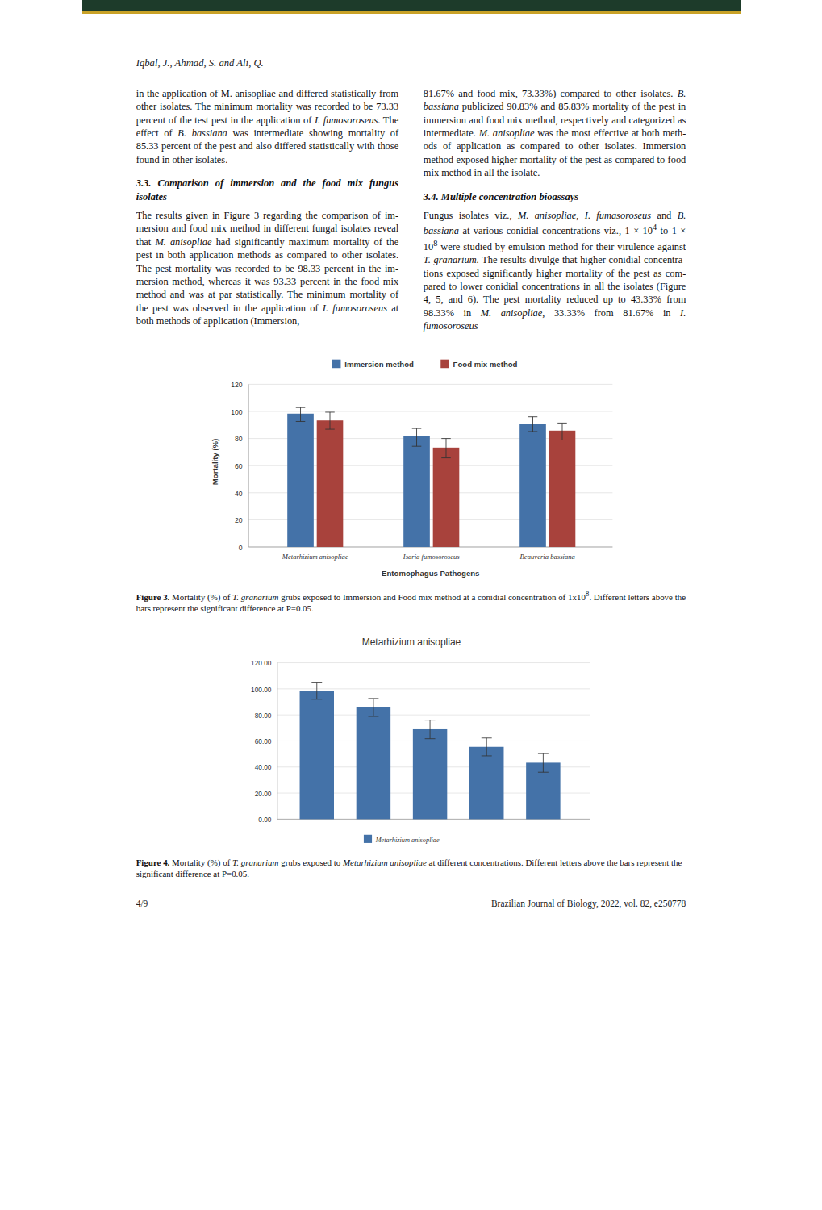Iqbal, J., Ahmad, S. and Ali, Q.
in the application of M. anisopliae and differed statistically from other isolates. The minimum mortality was recorded to be 73.33 percent of the test pest in the application of I. fumosoroseus. The effect of B. bassiana was intermediate showing mortality of 85.33 percent of the pest and also differed statistically with those found in other isolates.
3.3. Comparison of immersion and the food mix fungus isolates
The results given in Figure 3 regarding the comparison of immersion and food mix method in different fungal isolates reveal that M. anisopliae had significantly maximum mortality of the pest in both application methods as compared to other isolates. The pest mortality was recorded to be 98.33 percent in the immersion method, whereas it was 93.33 percent in the food mix method and was at par statistically. The minimum mortality of the pest was observed in the application of I. fumosoroseus at both methods of application (Immersion,
81.67% and food mix, 73.33%) compared to other isolates. B. bassiana publicized 90.83% and 85.83% mortality of the pest in immersion and food mix method, respectively and categorized as intermediate. M. anisopliae was the most effective at both methods of application as compared to other isolates. Immersion method exposed higher mortality of the pest as compared to food mix method in all the isolate.
3.4. Multiple concentration bioassays
Fungus isolates viz., M. anisopliae, I. fumasoroseus and B. bassiana at various conidial concentrations viz., 1 × 104 to 1 × 108 were studied by emulsion method for their virulence against T. granarium. The results divulge that higher conidial concentrations exposed significantly higher mortality of the pest as compared to lower conidial concentrations in all the isolates (Figure 4, 5, and 6). The pest mortality reduced up to 43.33% from 98.33% in M. anisopliae, 33.33% from 81.67% in I. fumosoroseus
Immersion method Food mix method 120 100 80 60 40 20 0 Mortality (%) Group 1: M. anisopliae 98.33 / 93.33 Metarhizium anisopliae Isaria fumosoroseus Beauveria bassiana Entomophagus Pathogens
Figure 3. Mortality (%) of T. granarium grubs exposed to Immersion and Food mix method at a conidial concentration of 1x108. Different letters above the bars represent the significant difference at P=0.05.
Metarhizium anisopliae 120.00 100.00 80.00 60.00 40.00 20.00 0.00 Metarhizium anisopliae
Figure 4. Mortality (%) of T. granarium grubs exposed to Metarhizium anisopliae at different concentrations. Different letters above the bars represent the significant difference at P=0.05.
4/9
Brazilian Journal of Biology, 2022, vol. 82, e250778